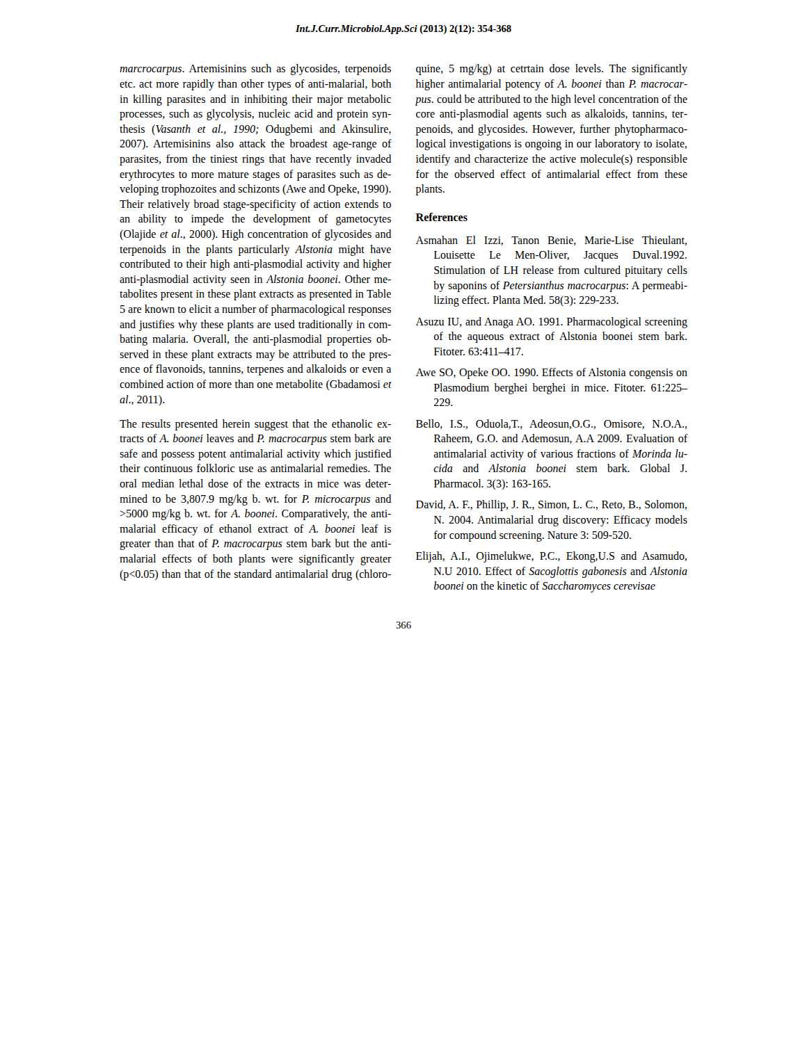Int.J.Curr.Microbiol.App.Sci (2013) 2(12): 354-368
marcrocarpus. Artemisinins such as glycosides, terpenoids etc. act more rapidly than other types of anti-malarial, both in killing parasites and in inhibiting their major metabolic processes, such as glycolysis, nucleic acid and protein synthesis (Vasanth et al., 1990; Odugbemi and Akinsulire, 2007). Artemisinins also attack the broadest age-range of parasites, from the tiniest rings that have recently invaded erythrocytes to more mature stages of parasites such as developing trophozoites and schizonts (Awe and Opeke, 1990). Their relatively broad stage-specificity of action extends to an ability to impede the development of gametocytes (Olajide et al., 2000). High concentration of glycosides and terpenoids in the plants particularly Alstonia might have contributed to their high anti-plasmodial activity and higher anti-plasmodial activity seen in Alstonia boonei. Other metabolites present in these plant extracts as presented in Table 5 are known to elicit a number of pharmacological responses and justifies why these plants are used traditionally in combating malaria. Overall, the anti-plasmodial properties observed in these plant extracts may be attributed to the presence of flavonoids, tannins, terpenes and alkaloids or even a combined action of more than one metabolite (Gbadamosi et al., 2011).
The results presented herein suggest that the ethanolic extracts of A. boonei leaves and P. macrocarpus stem bark are safe and possess potent antimalarial activity which justified their continuous folkloric use as antimalarial remedies. The oral median lethal dose of the extracts in mice was determined to be 3,807.9 mg/kg b. wt. for P. microcarpus and >5000 mg/kg b. wt. for A. boonei. Comparatively, the antimalarial efficacy of ethanol extract of A. boonei leaf is greater than that of P. macrocarpus stem bark but the antimalarial effects of both plants were significantly greater (p<0.05) than that of the standard antimalarial drug (chloroquine, 5 mg/kg) at cetrtain dose levels. The significantly higher antimalarial potency of A. boonei than P. macrocarpus. could be attributed to the high level concentration of the core anti-plasmodial agents such as alkaloids, tannins, terpenoids, and glycosides. However, further phytopharmacological investigations is ongoing in our laboratory to isolate, identify and characterize the active molecule(s) responsible for the observed effect of antimalarial effect from these plants.
References
Asmahan El Izzi, Tanon Benie, Marie-Lise Thieulant, Louisette Le Men-Oliver, Jacques Duval.1992. Stimulation of LH release from cultured pituitary cells by saponins of Petersianthus macrocarpus: A permeabilizing effect. Planta Med. 58(3): 229-233.
Asuzu IU, and Anaga AO. 1991. Pharmacological screening of the aqueous extract of Alstonia boonei stem bark. Fitoter. 63:411–417.
Awe SO, Opeke OO. 1990. Effects of Alstonia congensis on Plasmodium berghei berghei in mice. Fitoter. 61:225–229.
Bello, I.S., Oduola,T., Adeosun,O.G., Omisore, N.O.A., Raheem, G.O. and Ademosun, A.A 2009. Evaluation of antimalarial activity of various fractions of Morinda lucida and Alstonia boonei stem bark. Global J. Pharmacol. 3(3): 163-165.
David, A. F., Phillip, J. R., Simon, L. C., Reto, B., Solomon, N. 2004. Antimalarial drug discovery: Efficacy models for compound screening. Nature 3: 509-520.
Elijah, A.I., Ojimelukwe, P.C., Ekong,U.S and Asamudo, N.U 2010. Effect of Sacoglottis gabonesis and Alstonia boonei on the kinetic of Saccharomyces cerevisae
366